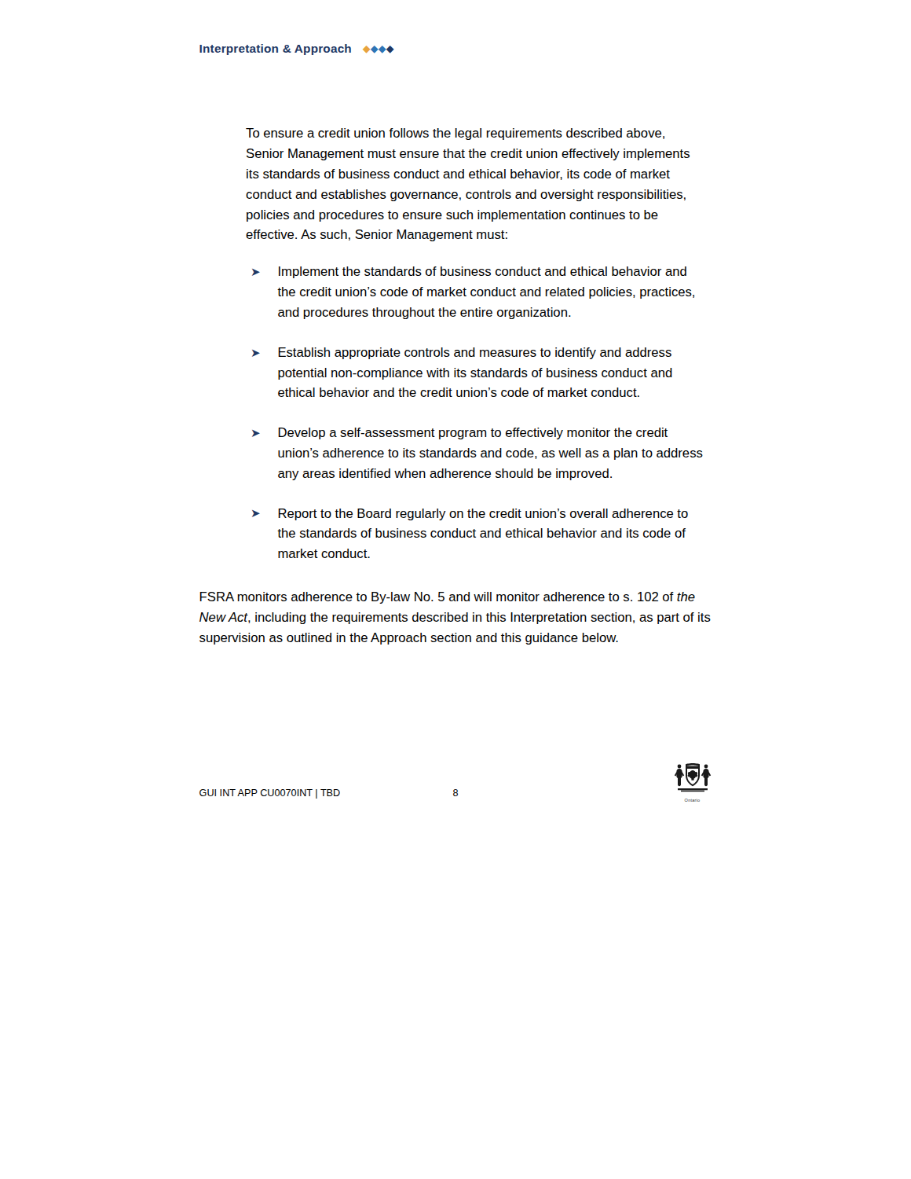Interpretation & Approach ◆◆◆◆
To ensure a credit union follows the legal requirements described above, Senior Management must ensure that the credit union effectively implements its standards of business conduct and ethical behavior, its code of market conduct and establishes governance, controls and oversight responsibilities, policies and procedures to ensure such implementation continues to be effective. As such, Senior Management must:
Implement the standards of business conduct and ethical behavior and the credit union’s code of market conduct and related policies, practices, and procedures throughout the entire organization.
Establish appropriate controls and measures to identify and address potential non-compliance with its standards of business conduct and ethical behavior and the credit union’s code of market conduct.
Develop a self-assessment program to effectively monitor the credit union’s adherence to its standards and code, as well as a plan to address any areas identified when adherence should be improved.
Report to the Board regularly on the credit union’s overall adherence to the standards of business conduct and ethical behavior and its code of market conduct.
FSRA monitors adherence to By-law No. 5 and will monitor adherence to s. 102 of the New Act, including the requirements described in this Interpretation section, as part of its supervision as outlined in the Approach section and this guidance below.
GUI INT APP CU0070INT | TBD 8
Ontario